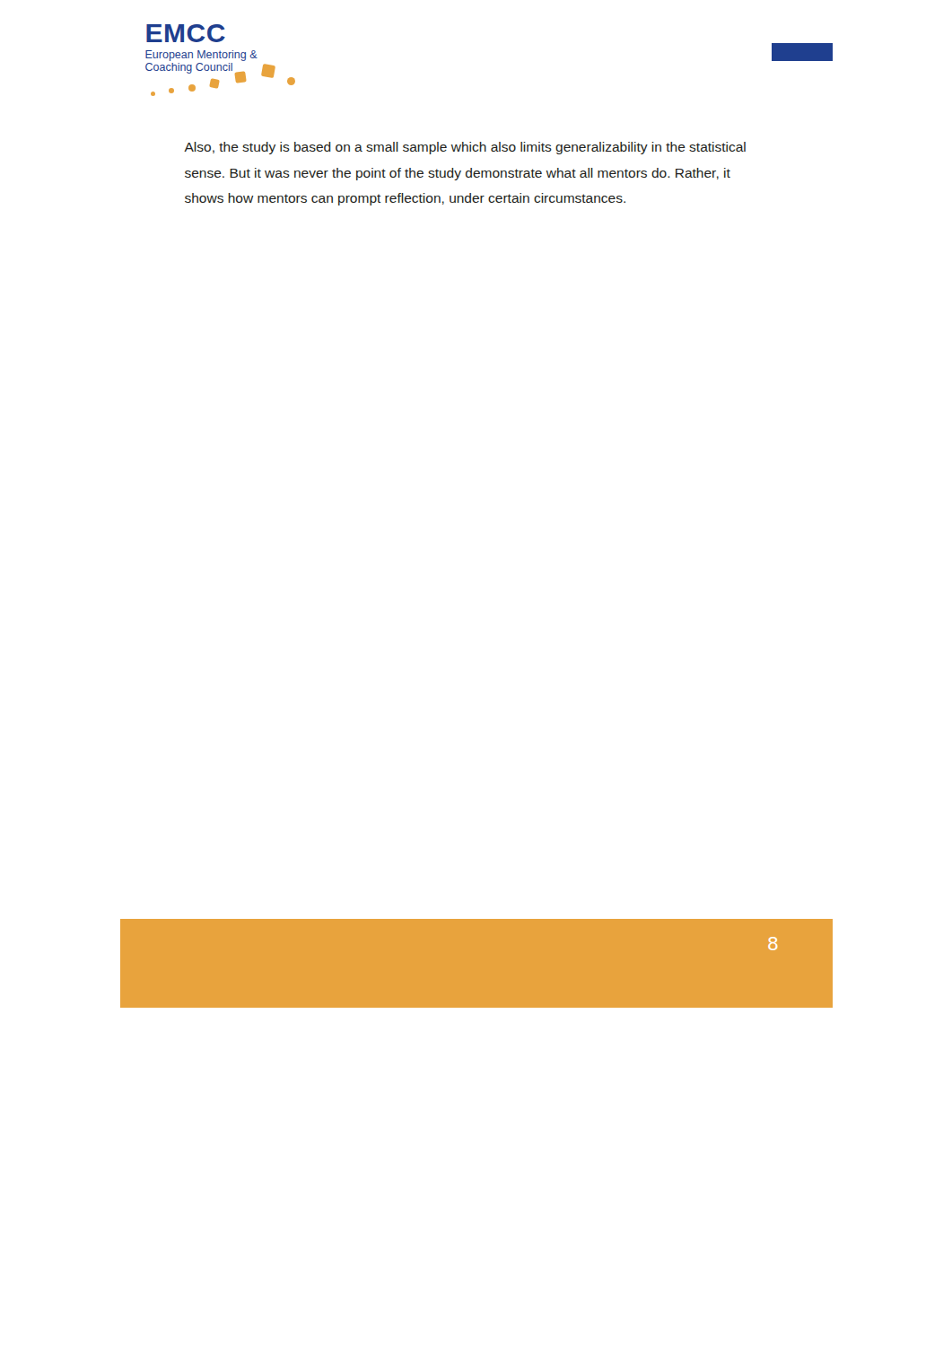EMCC
European Mentoring &
Coaching Council
Also, the study is based on a small sample which also limits generalizability in the statistical sense. But it was never the point of the study demonstrate what all mentors do. Rather, it shows how mentors can prompt reflection, under certain circumstances.
8